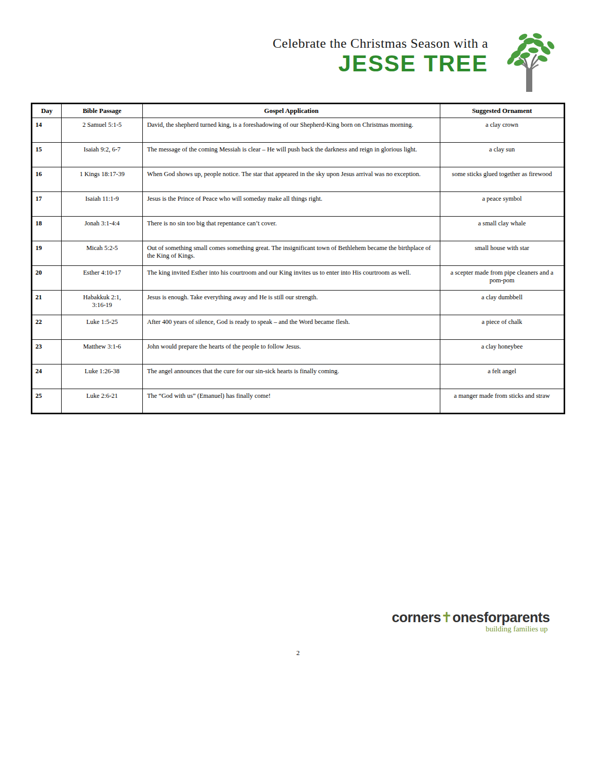Celebrate the Christmas Season with a
JESSE TREE
| Day | Bible Passage | Gospel Application | Suggested Ornament |
| --- | --- | --- | --- |
| 14 | 2 Samuel 5:1-5 | David, the shepherd turned king, is a foreshadowing of our Shepherd-King born on Christmas morning. | a clay crown |
| 15 | Isaiah 9:2, 6-7 | The message of the coming Messiah is clear – He will push back the darkness and reign in glorious light. | a clay sun |
| 16 | 1 Kings 18:17-39 | When God shows up, people notice. The star that appeared in the sky upon Jesus arrival was no exception. | some sticks glued together as firewood |
| 17 | Isaiah 11:1-9 | Jesus is the Prince of Peace who will someday make all things right. | a peace symbol |
| 18 | Jonah 3:1-4:4 | There is no sin too big that repentance can’t cover. | a small clay whale |
| 19 | Micah 5:2-5 | Out of something small comes something great. The insignificant town of Bethlehem became the birthplace of the King of Kings. | small house with star |
| 20 | Esther 4:10-17 | The king invited Esther into his courtroom and our King invites us to enter into His courtroom as well. | a scepter made from pipe cleaners and a pom-pom |
| 21 | Habakkuk 2:1, 3:16-19 | Jesus is enough. Take everything away and He is still our strength. | a clay dumbbell |
| 22 | Luke 1:5-25 | After 400 years of silence, God is ready to speak – and the Word became flesh. | a piece of chalk |
| 23 | Matthew 3:1-6 | John would prepare the hearts of the people to follow Jesus. | a clay honeybee |
| 24 | Luke 1:26-38 | The angel announces that the cure for our sin-sick hearts is finally coming. | a felt angel |
| 25 | Luke 2:6-21 | The “God with us” (Emanuel) has finally come! | a manger made from sticks and straw |
corners✝onesforparents
building families up
2